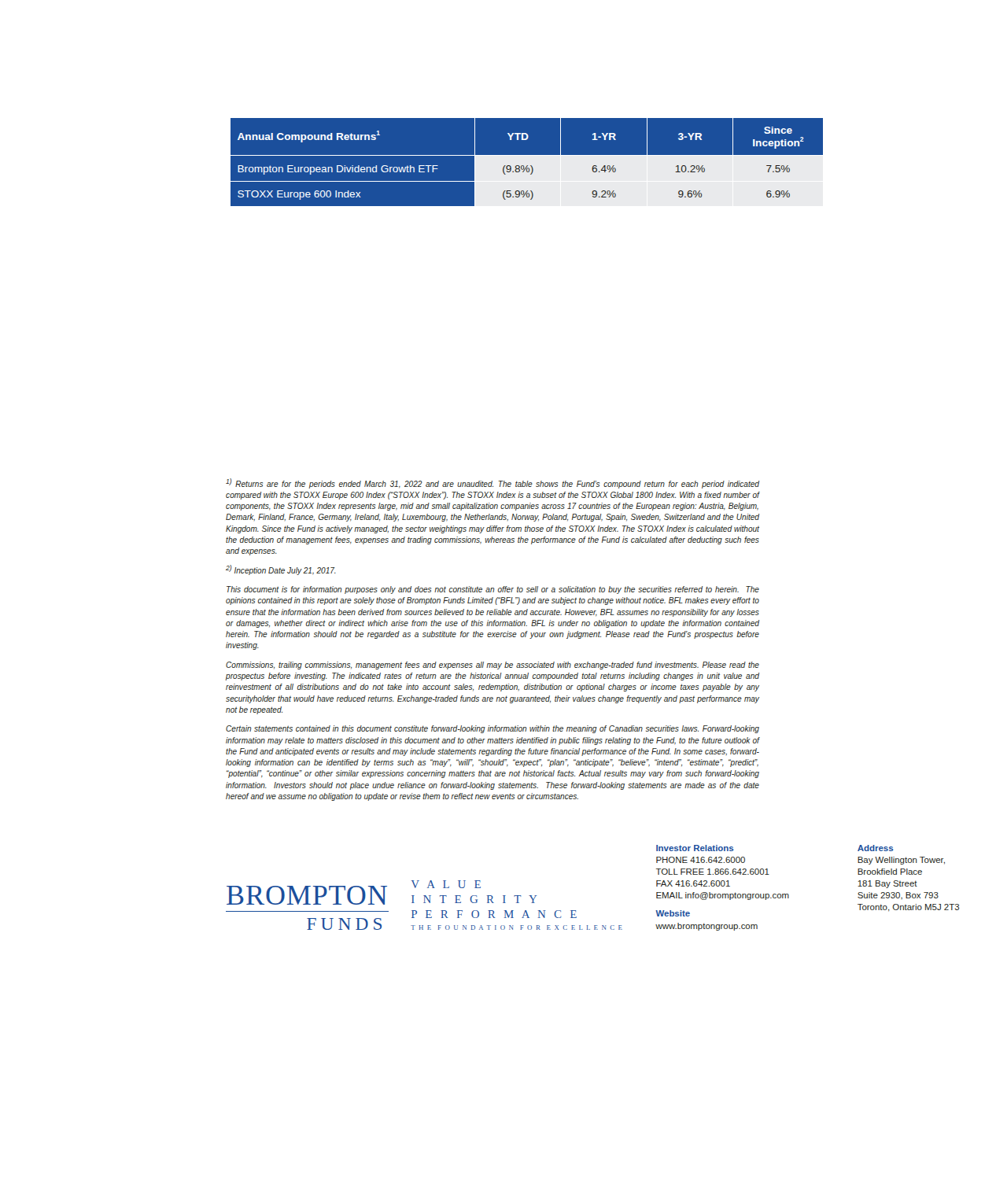| Annual Compound Returns 1 | YTD | 1-YR | 3-YR | Since Inception 2 |
| --- | --- | --- | --- | --- |
| Brompton European Dividend Growth ETF | (9.8%) | 6.4% | 10.2% | 7.5% |
| STOXX Europe 600 Index | (5.9%) | 9.2% | 9.6% | 6.9% |
1) Returns are for the periods ended March 31, 2022 and are unaudited. The table shows the Fund’s compound return for each period indicated compared with the STOXX Europe 600 Index (“STOXX Index”). The STOXX Index is a subset of the STOXX Global 1800 Index. With a fixed number of components, the STOXX Index represents large, mid and small capitalization companies across 17 countries of the European region: Austria, Belgium, Demark, Finland, France, Germany, Ireland, Italy, Luxembourg, the Netherlands, Norway, Poland, Portugal, Spain, Sweden, Switzerland and the United Kingdom. Since the Fund is actively managed, the sector weightings may differ from those of the STOXX Index. The STOXX Index is calculated without the deduction of management fees, expenses and trading commissions, whereas the performance of the Fund is calculated after deducting such fees and expenses.
2) Inception Date July 21, 2017.
This document is for information purposes only and does not constitute an offer to sell or a solicitation to buy the securities referred to herein. The opinions contained in this report are solely those of Brompton Funds Limited (“BFL”) and are subject to change without notice. BFL makes every effort to ensure that the information has been derived from sources believed to be reliable and accurate. However, BFL assumes no responsibility for any losses or damages, whether direct or indirect which arise from the use of this information. BFL is under no obligation to update the information contained herein. The information should not be regarded as a substitute for the exercise of your own judgment. Please read the Fund’s prospectus before investing.
Commissions, trailing commissions, management fees and expenses all may be associated with exchange-traded fund investments. Please read the prospectus before investing. The indicated rates of return are the historical annual compounded total returns including changes in unit value and reinvestment of all distributions and do not take into account sales, redemption, distribution or optional charges or income taxes payable by any securityholder that would have reduced returns. Exchange-traded funds are not guaranteed, their values change frequently and past performance may not be repeated.
Certain statements contained in this document constitute forward-looking information within the meaning of Canadian securities laws. Forward-looking information may relate to matters disclosed in this document and to other matters identified in public filings relating to the Fund, to the future outlook of the Fund and anticipated events or results and may include statements regarding the future financial performance of the Fund. In some cases, forward-looking information can be identified by terms such as “may”, “will”, “should”, “expect”, “plan”, “anticipate”, “believe”, “intend”, “estimate”, “predict”, “potential”, “continue” or other similar expressions concerning matters that are not historical facts. Actual results may vary from such forward-looking information. Investors should not place undue reliance on forward-looking statements. These forward-looking statements are made as of the date hereof and we assume no obligation to update or revise them to reflect new events or circumstances.
BROMPTON
FUNDS
V A L U E I N T E G R I T Y P E R F O R M A N C E T H E F O U N D A T I O N F O R E X C E L L E N C E
Investor Relations
PHONE 416.642.6000
TOLL FREE 1.866.642.6001
FAX 416.642.6001
EMAIL info@bromptongroup.com
Website
www.bromptongroup.com
Address
Bay Wellington Tower,
Brookfield Place
181 Bay Street
Suite 2930, Box 793
Toronto, Ontario M5J 2T3